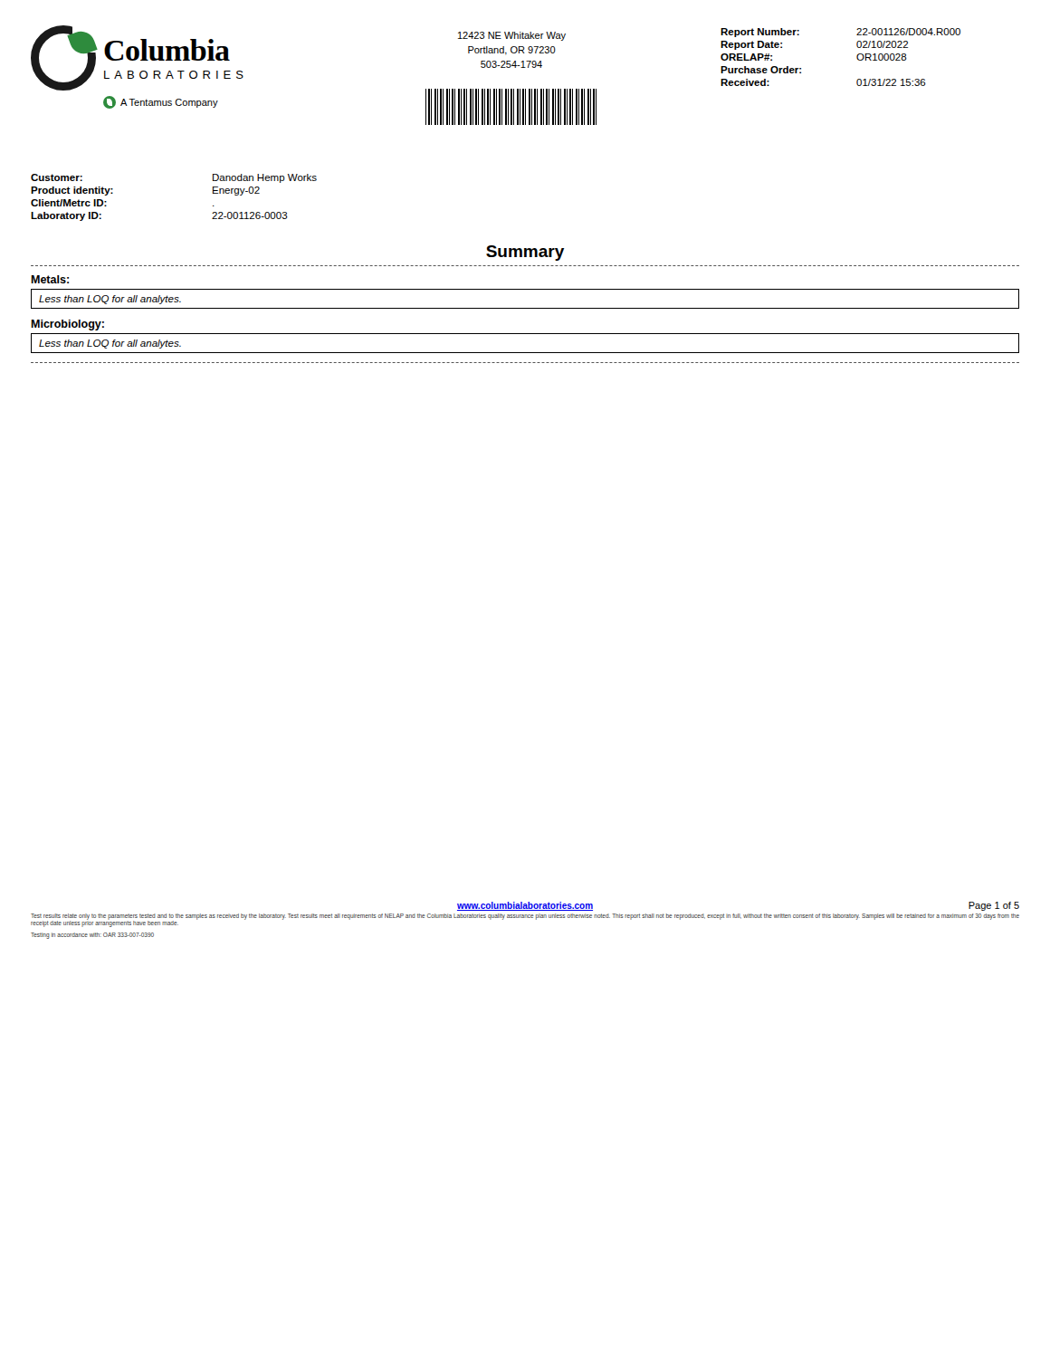Columbia
LABORATORIES
A Tentamus Company
12423 NE Whitaker Way
Portland, OR 97230
503-254-1794
| Report Number: | 22-001126/D004.R000 |
| Report Date: | 02/10/2022 |
| ORELAP#: | OR100028 |
| Purchase Order: | |
| Received: | 01/31/22 15:36 |
| Customer: | Danodan Hemp Works |
| Product identity: | Energy-02 |
| Client/Metrc ID: | . |
| Laboratory ID: | 22-001126-0003 |
Summary
Metals:
Less than LOQ for all analytes.
Microbiology:
Less than LOQ for all analytes.
www.columbialaboratories.com
Page 1 of 5
Test results relate only to the parameters tested and to the samples as received by the laboratory. Test results meet all requirements of NELAP and the Columbia Laboratories quality assurance plan unless otherwise noted. This report shall not be reproduced, except in full, without the written consent of this laboratory. Samples will be retained for a maximum of 30 days from the receipt date unless prior arrangements have been made. Testing in accordance with: OAR 333-007-0390